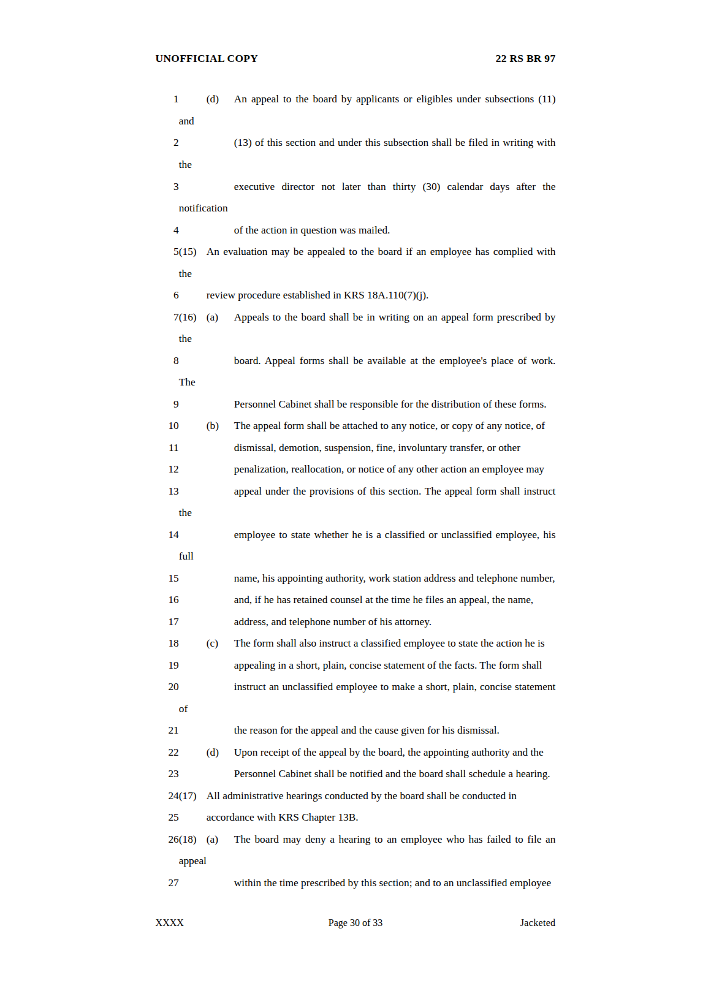Unofficial Copy
22 RS BR 97
| 1 | (d) An appeal to the board by applicants or eligibles under subsections (11) and |
| 2 | (13) of this section and under this subsection shall be filed in writing with the |
| 3 | executive director not later than thirty (30) calendar days after the notification |
| 4 | of the action in question was mailed. |
| 5 | (15) An evaluation may be appealed to the board if an employee has complied with the |
| 6 | review procedure established in KRS 18A.110(7)(j). |
| 7 | (16) (a) Appeals to the board shall be in writing on an appeal form prescribed by the |
| 8 | board. Appeal forms shall be available at the employee's place of work. The |
| 9 | Personnel Cabinet shall be responsible for the distribution of these forms. |
| 10 | (b) The appeal form shall be attached to any notice, or copy of any notice, of |
| 11 | dismissal, demotion, suspension, fine, involuntary transfer, or other |
| 12 | penalization, reallocation, or notice of any other action an employee may |
| 13 | appeal under the provisions of this section. The appeal form shall instruct the |
| 14 | employee to state whether he is a classified or unclassified employee, his full |
| 15 | name, his appointing authority, work station address and telephone number, |
| 16 | and, if he has retained counsel at the time he files an appeal, the name, |
| 17 | address, and telephone number of his attorney. |
| 18 | (c) The form shall also instruct a classified employee to state the action he is |
| 19 | appealing in a short, plain, concise statement of the facts. The form shall |
| 20 | instruct an unclassified employee to make a short, plain, concise statement of |
| 21 | the reason for the appeal and the cause given for his dismissal. |
| 22 | (d) Upon receipt of the appeal by the board, the appointing authority and the |
| 23 | Personnel Cabinet shall be notified and the board shall schedule a hearing. |
| 24 | (17) All administrative hearings conducted by the board shall be conducted in |
| 25 | accordance with KRS Chapter 13B. |
| 26 | (18) (a) The board may deny a hearing to an employee who has failed to file an appeal |
| 27 | within the time prescribed by this section; and to an unclassified employee |
XXXX
Page 30 of 33
Jacketed